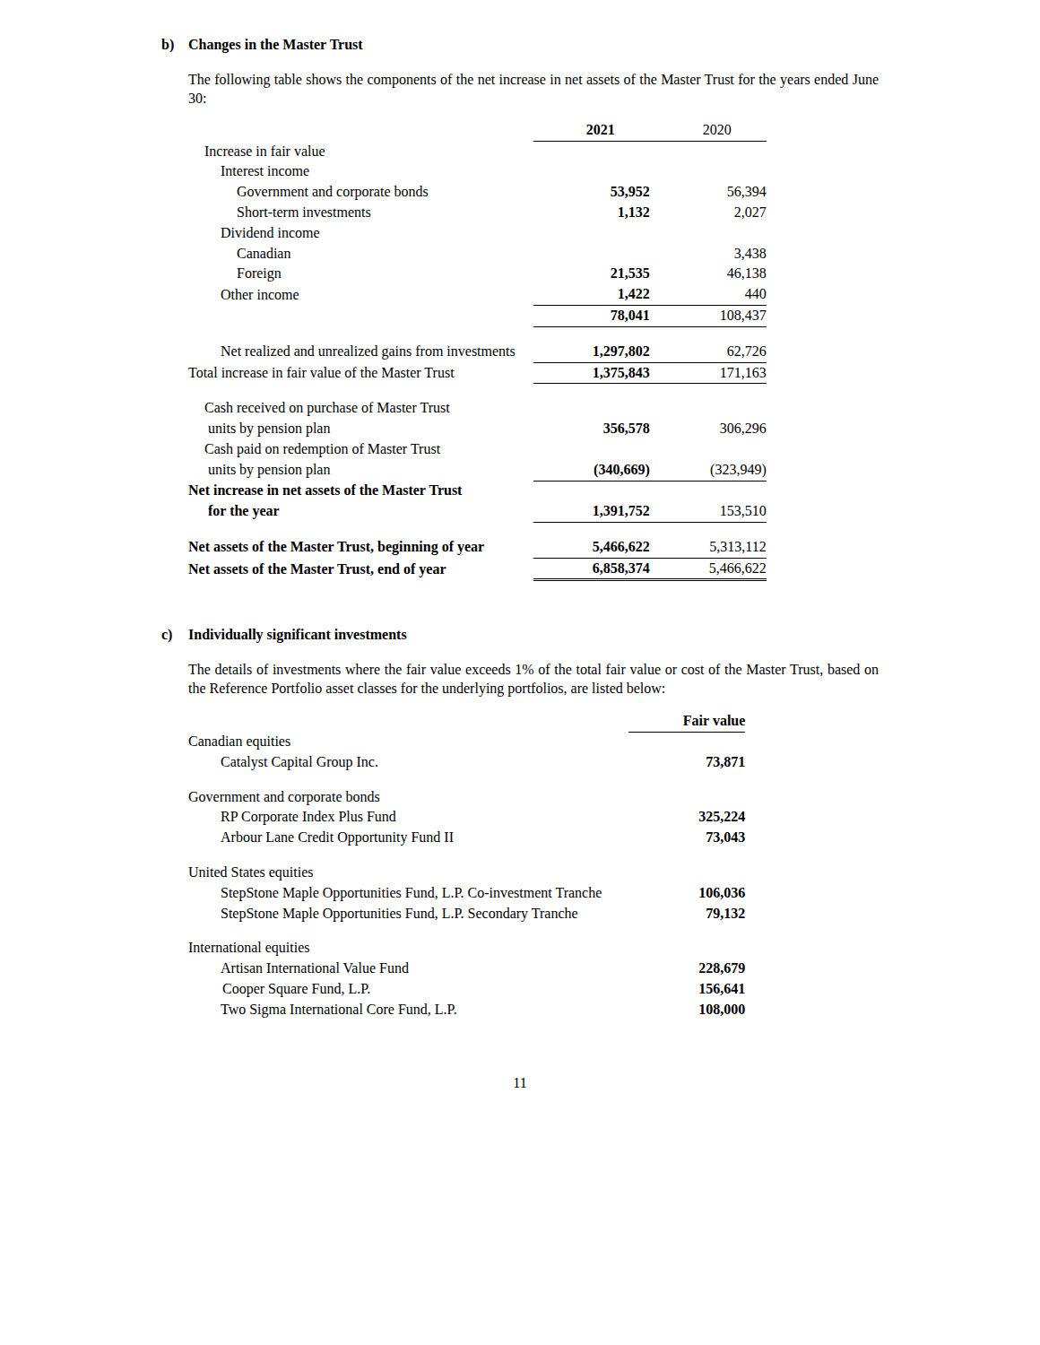b)
Changes in the Master Trust
The following table shows the components of the net increase in net assets of the Master Trust for the years ended June 30:
| | 2021 | 2020 |
| Increase in fair value | | |
| Interest income | | |
| Government and corporate bonds | 53,952 | 56,394 |
| Short-term investments | 1,132 | 2,027 |
| Dividend income | | |
| Canadian | | 3,438 |
| Foreign | 21,535 | 46,138 |
| Other income | 1,422 | 440 |
| | 78,041 | 108,437 |
| Net realized and unrealized gains from investments | 1,297,802 | 62,726 |
| Total increase in fair value of the Master Trust | 1,375,843 | 171,163 |
| Cash received on purchase of Master Trust | | |
| units by pension plan | 356,578 | 306,296 |
| Cash paid on redemption of Master Trust | | |
| units by pension plan | (340,669) | (323,949) |
| Net increase in net assets of the Master Trust | | |
| for the year | 1,391,752 | 153,510 |
| Net assets of the Master Trust, beginning of year | 5,466,622 | 5,313,112 |
| Net assets of the Master Trust, end of year | 6,858,374 | 5,466,622 |
c)
Individually significant investments
The details of investments where the fair value exceeds 1% of the total fair value or cost of the Master Trust, based on the Reference Portfolio asset classes for the underlying portfolios, are listed below:
| | Fair value |
| Canadian equities | |
| Catalyst Capital Group Inc. | 73,871 |
| Government and corporate bonds | |
| RP Corporate Index Plus Fund | 325,224 |
| Arbour Lane Credit Opportunity Fund II | 73,043 |
| United States equities | |
| StepStone Maple Opportunities Fund, L.P. Co-investment Tranche | 106,036 |
| StepStone Maple Opportunities Fund, L.P. Secondary Tranche | 79,132 |
| International equities | |
| Artisan International Value Fund | 228,679 |
| Cooper Square Fund, L.P. | 156,641 |
| Two Sigma International Core Fund, L.P. | 108,000 |
11